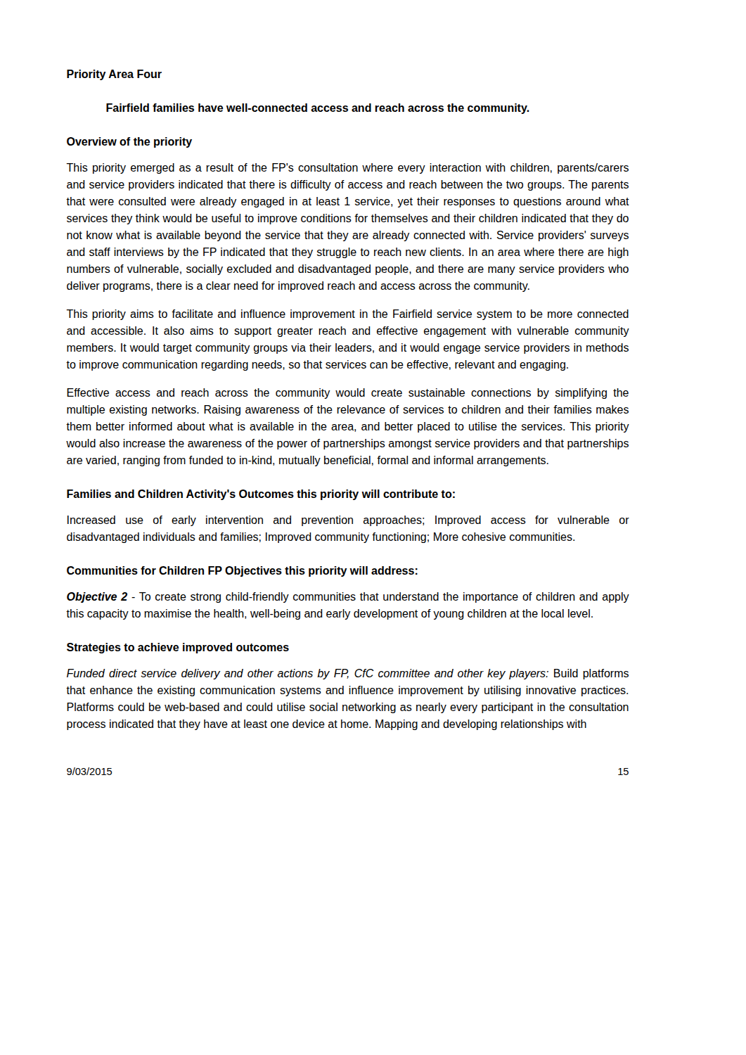Priority Area Four
Fairfield families have well-connected access and reach across the community.
Overview of the priority
This priority emerged as a result of the FP's consultation where every interaction with children, parents/carers and service providers indicated that there is difficulty of access and reach between the two groups. The parents that were consulted were already engaged in at least 1 service, yet their responses to questions around what services they think would be useful to improve conditions for themselves and their children indicated that they do not know what is available beyond the service that they are already connected with. Service providers' surveys and staff interviews by the FP indicated that they struggle to reach new clients. In an area where there are high numbers of vulnerable, socially excluded and disadvantaged people, and there are many service providers who deliver programs, there is a clear need for improved reach and access across the community.
This priority aims to facilitate and influence improvement in the Fairfield service system to be more connected and accessible. It also aims to support greater reach and effective engagement with vulnerable community members. It would target community groups via their leaders, and it would engage service providers in methods to improve communication regarding needs, so that services can be effective, relevant and engaging.
Effective access and reach across the community would create sustainable connections by simplifying the multiple existing networks. Raising awareness of the relevance of services to children and their families makes them better informed about what is available in the area, and better placed to utilise the services. This priority would also increase the awareness of the power of partnerships amongst service providers and that partnerships are varied, ranging from funded to in-kind, mutually beneficial, formal and informal arrangements.
Families and Children Activity's Outcomes this priority will contribute to:
Increased use of early intervention and prevention approaches; Improved access for vulnerable or disadvantaged individuals and families; Improved community functioning; More cohesive communities.
Communities for Children FP Objectives this priority will address:
Objective 2 - To create strong child-friendly communities that understand the importance of children and apply this capacity to maximise the health, well-being and early development of young children at the local level.
Strategies to achieve improved outcomes
Funded direct service delivery and other actions by FP, CfC committee and other key players: Build platforms that enhance the existing communication systems and influence improvement by utilising innovative practices. Platforms could be web-based and could utilise social networking as nearly every participant in the consultation process indicated that they have at least one device at home. Mapping and developing relationships with
9/03/2015 15